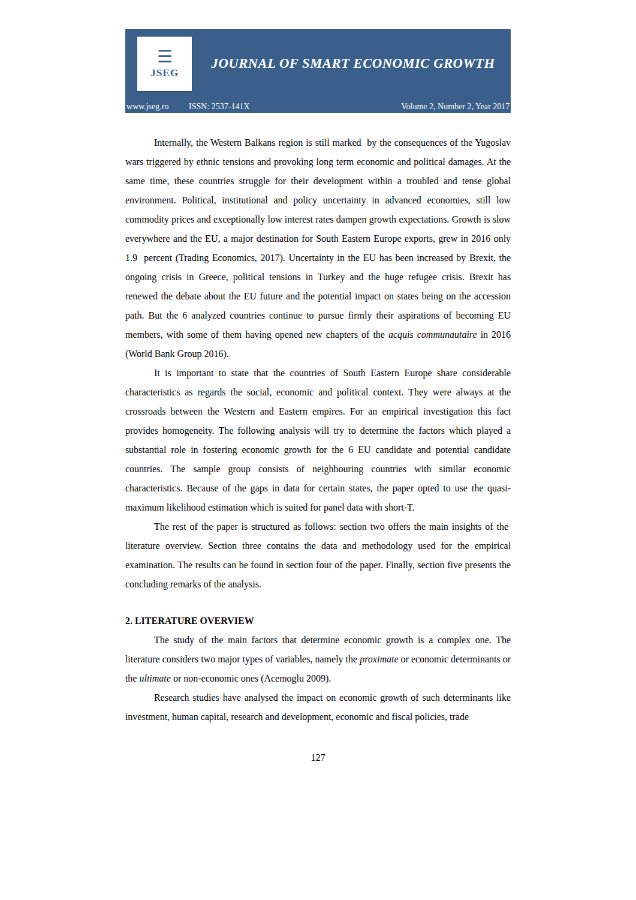☰
JSEG
JOURNAL OF SMART ECONOMIC GROWTH
www.jseg.ro ISSN: 2537-141X
Volume 2, Number 2, Year 2017
Internally, the Western Balkans region is still marked by the consequences of the Yugoslav wars triggered by ethnic tensions and provoking long term economic and political damages. At the same time, these countries struggle for their development within a troubled and tense global environment. Political, institutional and policy uncertainty in advanced economies, still low commodity prices and exceptionally low interest rates dampen growth expectations. Growth is slow everywhere and the EU, a major destination for South Eastern Europe exports, grew in 2016 only 1.9 percent (Trading Economics, 2017). Uncertainty in the EU has been increased by Brexit, the ongoing crisis in Greece, political tensions in Turkey and the huge refugee crisis. Brexit has renewed the debate about the EU future and the potential impact on states being on the accession path. But the 6 analyzed countries continue to pursue firmly their aspirations of becoming EU members, with some of them having opened new chapters of the acquis communautaire in 2016 (World Bank Group 2016).
It is important to state that the countries of South Eastern Europe share considerable characteristics as regards the social, economic and political context. They were always at the crossroads between the Western and Eastern empires. For an empirical investigation this fact provides homogeneity. The following analysis will try to determine the factors which played a substantial role in fostering economic growth for the 6 EU candidate and potential candidate countries. The sample group consists of neighbouring countries with similar economic characteristics. Because of the gaps in data for certain states, the paper opted to use the quasi-maximum likelihood estimation which is suited for panel data with short-T.
The rest of the paper is structured as follows: section two offers the main insights of the literature overview. Section three contains the data and methodology used for the empirical examination. The results can be found in section four of the paper. Finally, section five presents the concluding remarks of the analysis.
2. LITERATURE OVERVIEW
The study of the main factors that determine economic growth is a complex one. The literature considers two major types of variables, namely the proximate or economic determinants or the ultimate or non-economic ones (Acemoglu 2009).
Research studies have analysed the impact on economic growth of such determinants like investment, human capital, research and development, economic and fiscal policies, trade
127